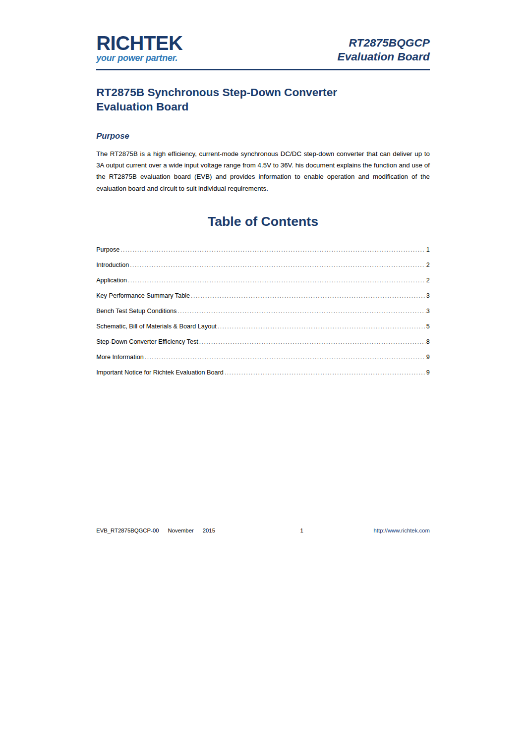RICHTEK
your power partner.
RT2875BQGCP
Evaluation Board
RT2875B Synchronous Step-Down Converter
Evaluation Board
Purpose
The RT2875B is a high efficiency, current-mode synchronous DC/DC step-down converter that can deliver up to 3A output current over a wide input voltage range from 4.5V to 36V. his document explains the function and use of the RT2875B evaluation board (EVB) and provides information to enable operation and modification of the evaluation board and circuit to suit individual requirements.
Table of Contents
Purpose ................................................................................................................................................................ 1
Introduction ............................................................................................................................................................ 2
Application ............................................................................................................................................................. 2
Key Performance Summary Table ............................................................................................................................. 3
Bench Test Setup Conditions ..................................................................................................................................... 3
Schematic, Bill of Materials & Board Layout ................................................................................................................. 5
Step-Down Converter Efficiency Test ......................................................................................................................... 8
More Information ....................................................................................................................................................... 9
Important Notice for Richtek Evaluation Board .............................................................................................................. 9
EVB_RT2875BQGCP-00 November 2015
1
http://www.richtek.com